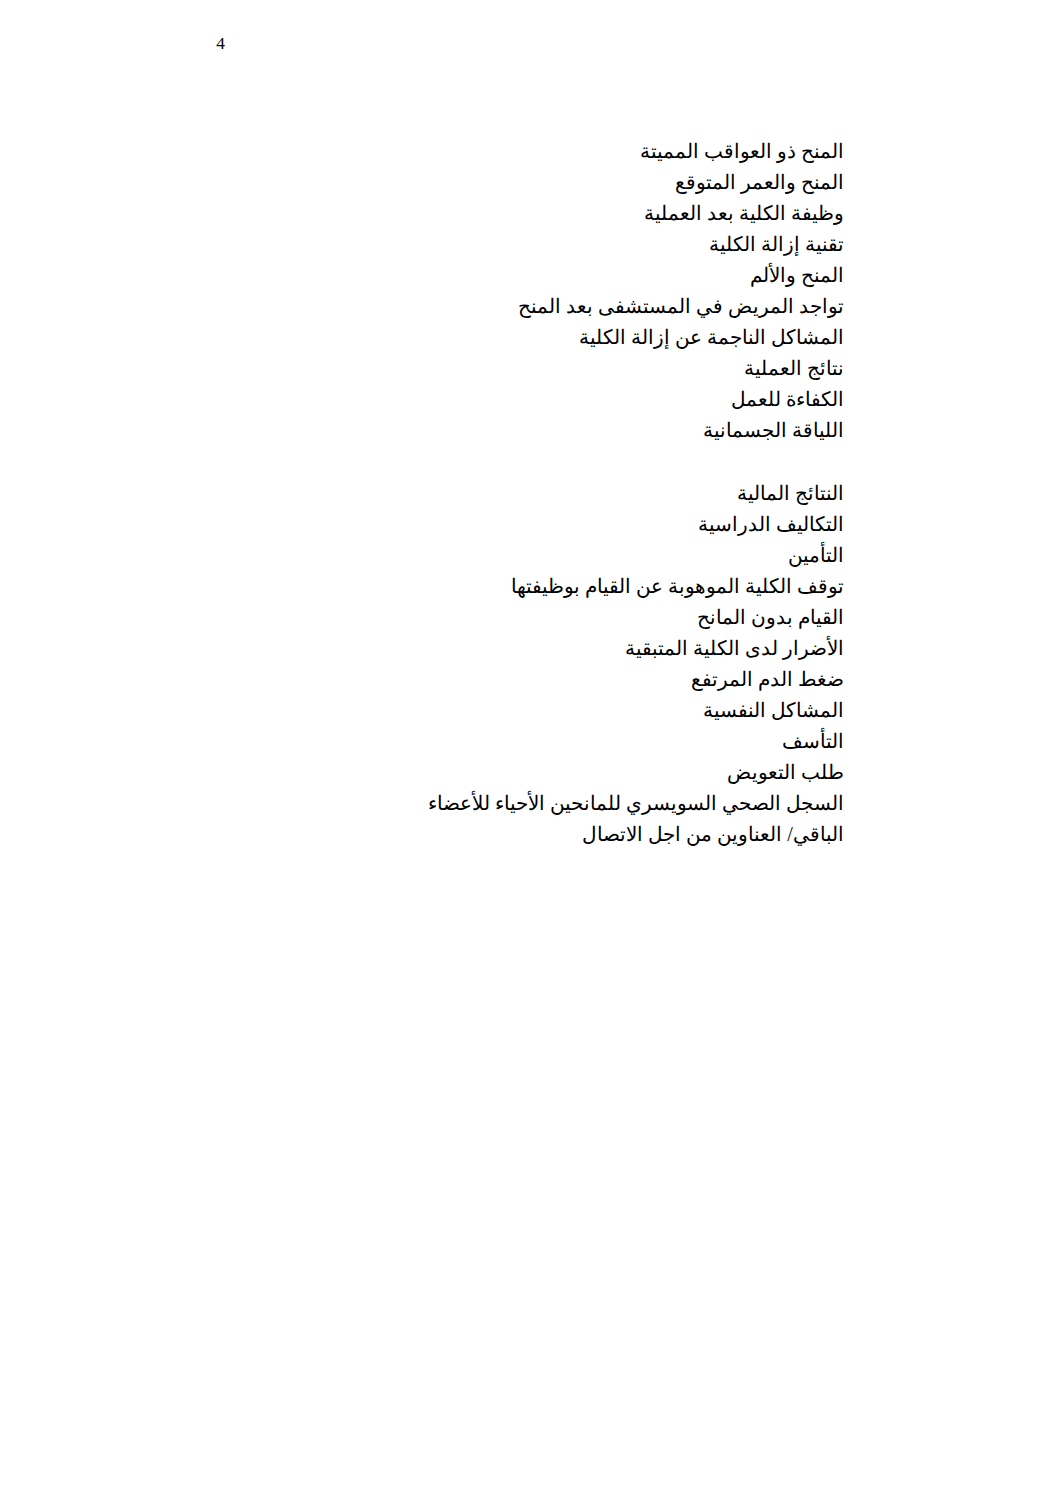4
المنح ذو العواقب المميتة
المنح والعمر المتوقع
وظيفة الكلية بعد العملية
تقنية إزالة الكلية
المنح والألم
تواجد المريض في المستشفى بعد المنح
المشاكل الناجمة عن إزالة الكلية
نتائج العملية
الكفاءة للعمل
اللياقة الجسمانية
النتائج المالية
التكاليف الدراسية
التأمين
توقف الكلية الموهوبة عن القيام بوظيفتها
القيام بدون المانح
الأضرار لدى الكلية المتبقية
ضغط الدم المرتفع
المشاكل النفسية
التأسف
طلب التعويض
السجل الصحي السويسري للمانحين الأحياء للأعضاء
الباقي/ العناوين من اجل الاتصال